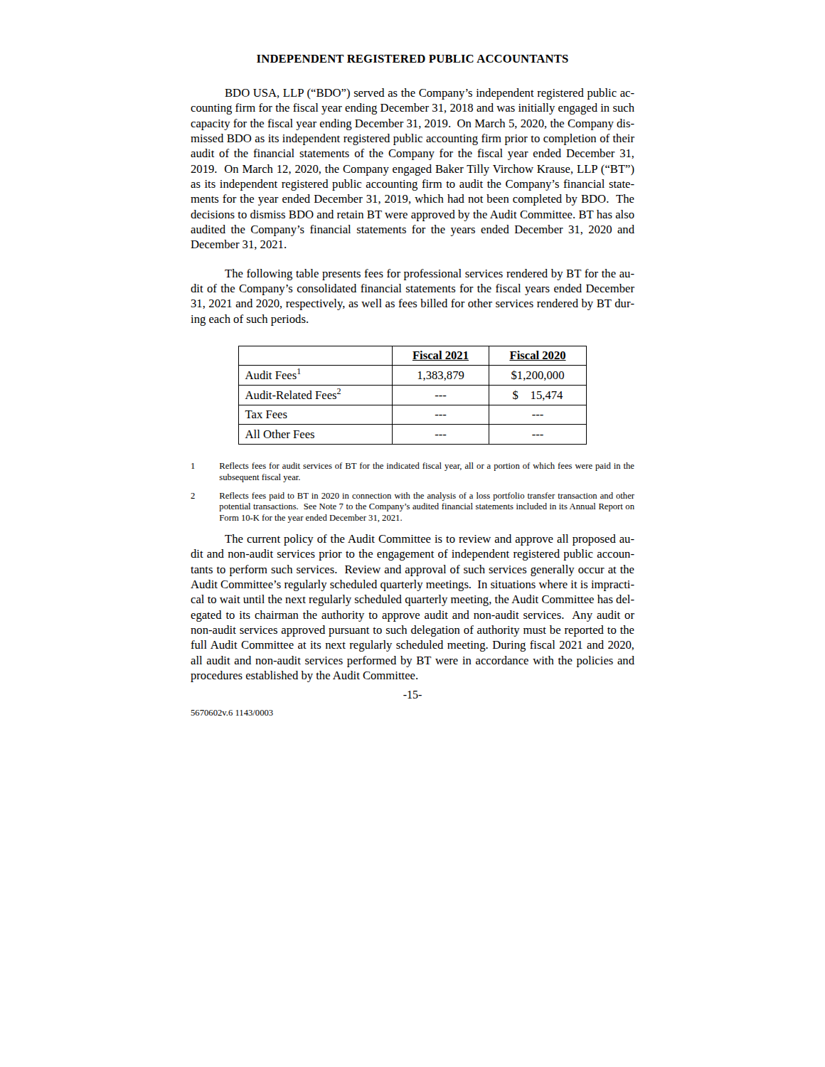INDEPENDENT REGISTERED PUBLIC ACCOUNTANTS
BDO USA, LLP (“BDO”) served as the Company’s independent registered public accounting firm for the fiscal year ending December 31, 2018 and was initially engaged in such capacity for the fiscal year ending December 31, 2019. On March 5, 2020, the Company dismissed BDO as its independent registered public accounting firm prior to completion of their audit of the financial statements of the Company for the fiscal year ended December 31, 2019. On March 12, 2020, the Company engaged Baker Tilly Virchow Krause, LLP (“BT”) as its independent registered public accounting firm to audit the Company’s financial statements for the year ended December 31, 2019, which had not been completed by BDO. The decisions to dismiss BDO and retain BT were approved by the Audit Committee. BT has also audited the Company’s financial statements for the years ended December 31, 2020 and December 31, 2021.
The following table presents fees for professional services rendered by BT for the audit of the Company’s consolidated financial statements for the fiscal years ended December 31, 2021 and 2020, respectively, as well as fees billed for other services rendered by BT during each of such periods.
| | Fiscal 2021 | Fiscal 2020 |
| --- | --- | --- |
| Audit Fees 1 | 1,383,879 | $1,200,000 |
| Audit-Related Fees 2 | --- | $ 15,474 |
| Tax Fees | --- | --- |
| All Other Fees | --- | --- |
1
Reflects fees for audit services of BT for the indicated fiscal year, all or a portion of which fees were paid in the subsequent fiscal year.
2
Reflects fees paid to BT in 2020 in connection with the analysis of a loss portfolio transfer transaction and other potential transactions. See Note 7 to the Company’s audited financial statements included in its Annual Report on Form 10-K for the year ended December 31, 2021.
The current policy of the Audit Committee is to review and approve all proposed audit and non-audit services prior to the engagement of independent registered public accountants to perform such services. Review and approval of such services generally occur at the Audit Committee’s regularly scheduled quarterly meetings. In situations where it is impractical to wait until the next regularly scheduled quarterly meeting, the Audit Committee has delegated to its chairman the authority to approve audit and non-audit services. Any audit or non-audit services approved pursuant to such delegation of authority must be reported to the full Audit Committee at its next regularly scheduled meeting. During fiscal 2021 and 2020, all audit and non-audit services performed by BT were in accordance with the policies and procedures established by the Audit Committee.
-15-
5670602v.6 1143/0003